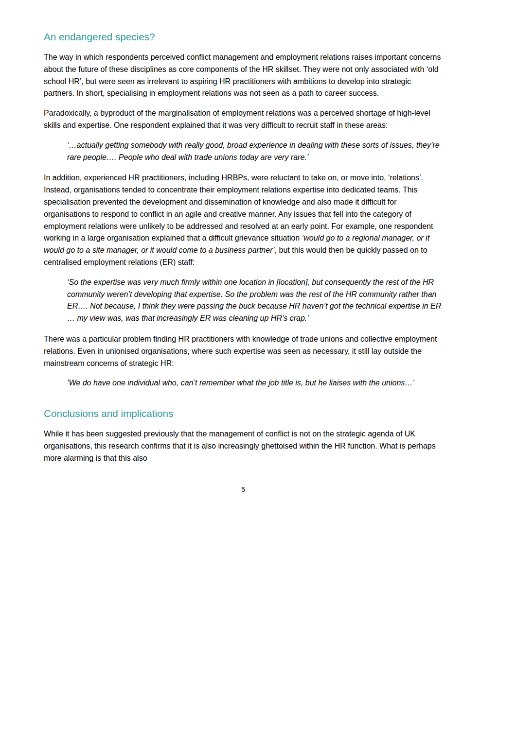An endangered species?
The way in which respondents perceived conflict management and employment relations raises important concerns about the future of these disciplines as core components of the HR skillset. They were not only associated with ‘old school HR’, but were seen as irrelevant to aspiring HR practitioners with ambitions to develop into strategic partners. In short, specialising in employment relations was not seen as a path to career success.
Paradoxically, a byproduct of the marginalisation of employment relations was a perceived shortage of high-level skills and expertise. One respondent explained that it was very difficult to recruit staff in these areas:
‘…actually getting somebody with really good, broad experience in dealing with these sorts of issues, they’re rare people…. People who deal with trade unions today are very rare.’
In addition, experienced HR practitioners, including HRBPs, were reluctant to take on, or move into, ‘relations’. Instead, organisations tended to concentrate their employment relations expertise into dedicated teams. This specialisation prevented the development and dissemination of knowledge and also made it difficult for organisations to respond to conflict in an agile and creative manner. Any issues that fell into the category of employment relations were unlikely to be addressed and resolved at an early point. For example, one respondent working in a large organisation explained that a difficult grievance situation ‘would go to a regional manager, or it would go to a site manager, or it would come to a business partner’, but this would then be quickly passed on to centralised employment relations (ER) staff:
‘So the expertise was very much firmly within one location in [location], but consequently the rest of the HR community weren’t developing that expertise. So the problem was the rest of the HR community rather than ER…. Not because, I think they were passing the buck because HR haven’t got the technical expertise in ER … my view was, was that increasingly ER was cleaning up HR’s crap.’
There was a particular problem finding HR practitioners with knowledge of trade unions and collective employment relations. Even in unionised organisations, where such expertise was seen as necessary, it still lay outside the mainstream concerns of strategic HR:
‘We do have one individual who, can’t remember what the job title is, but he liaises with the unions…’
Conclusions and implications
While it has been suggested previously that the management of conflict is not on the strategic agenda of UK organisations, this research confirms that it is also increasingly ghettoised within the HR function. What is perhaps more alarming is that this also
5